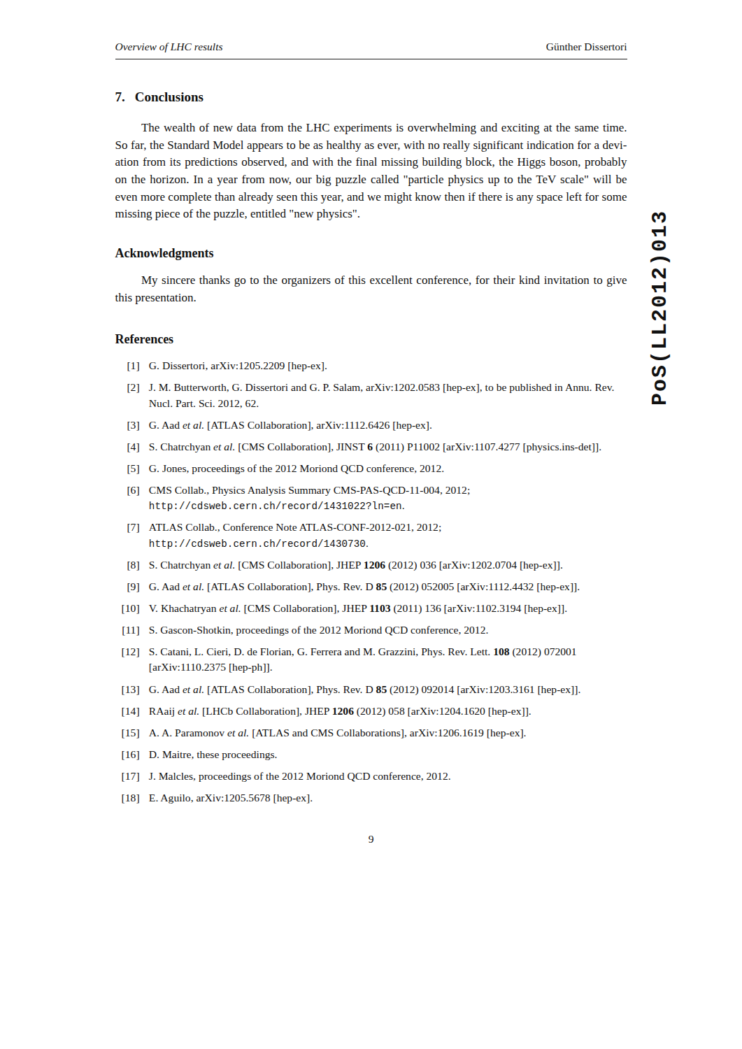Overview of LHC results
Günther Dissertori
PoS(LL2012)013
7. Conclusions
The wealth of new data from the LHC experiments is overwhelming and exciting at the same time. So far, the Standard Model appears to be as healthy as ever, with no really significant indication for a deviation from its predictions observed, and with the final missing building block, the Higgs boson, probably on the horizon. In a year from now, our big puzzle called "particle physics up to the TeV scale" will be even more complete than already seen this year, and we might know then if there is any space left for some missing piece of the puzzle, entitled "new physics".
Acknowledgments
My sincere thanks go to the organizers of this excellent conference, for their kind invitation to give this presentation.
References
[1] G. Dissertori, arXiv:1205.2209 [hep-ex].
[2] J. M. Butterworth, G. Dissertori and G. P. Salam, arXiv:1202.0583 [hep-ex], to be published in Annu. Rev. Nucl. Part. Sci. 2012, 62.
[3] G. Aad et al. [ATLAS Collaboration], arXiv:1112.6426 [hep-ex].
[4] S. Chatrchyan et al. [CMS Collaboration], JINST 6 (2011) P11002 [arXiv:1107.4277 [physics.ins-det]].
[5] G. Jones, proceedings of the 2012 Moriond QCD conference, 2012.
[6] CMS Collab., Physics Analysis Summary CMS-PAS-QCD-11-004, 2012;
http://cdsweb.cern.ch/record/1431022?ln=en.
[7] ATLAS Collab., Conference Note ATLAS-CONF-2012-021, 2012;
http://cdsweb.cern.ch/record/1430730.
[8] S. Chatrchyan et al. [CMS Collaboration], JHEP 1206 (2012) 036 [arXiv:1202.0704 [hep-ex]].
[9] G. Aad et al. [ATLAS Collaboration], Phys. Rev. D 85 (2012) 052005 [arXiv:1112.4432 [hep-ex]].
[10] V. Khachatryan et al. [CMS Collaboration], JHEP 1103 (2011) 136 [arXiv:1102.3194 [hep-ex]].
[11] S. Gascon-Shotkin, proceedings of the 2012 Moriond QCD conference, 2012.
[12] S. Catani, L. Cieri, D. de Florian, G. Ferrera and M. Grazzini, Phys. Rev. Lett. 108 (2012) 072001 [arXiv:1110.2375 [hep-ph]].
[13] G. Aad et al. [ATLAS Collaboration], Phys. Rev. D 85 (2012) 092014 [arXiv:1203.3161 [hep-ex]].
[14] RAaij et al. [LHCb Collaboration], JHEP 1206 (2012) 058 [arXiv:1204.1620 [hep-ex]].
[15] A. A. Paramonov et al. [ATLAS and CMS Collaborations], arXiv:1206.1619 [hep-ex].
[16] D. Maitre, these proceedings.
[17] J. Malcles, proceedings of the 2012 Moriond QCD conference, 2012.
[18] E. Aguilo, arXiv:1205.5678 [hep-ex].
9